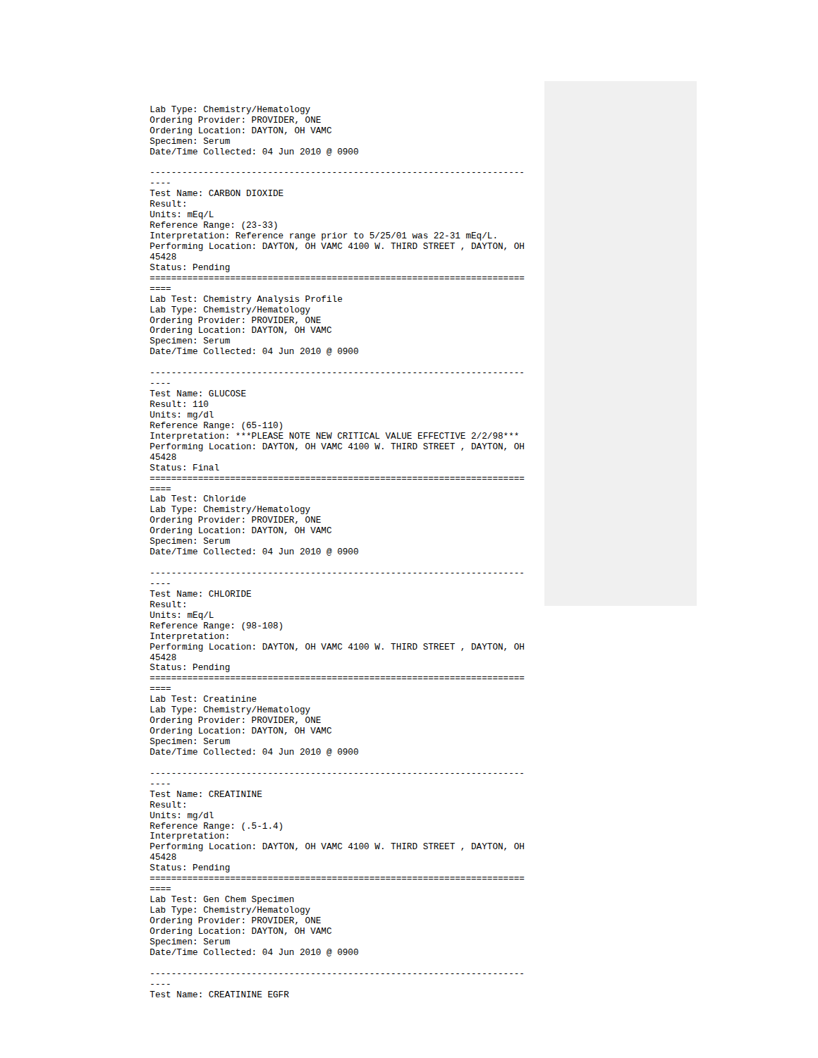Lab Type: Chemistry/Hematology
Ordering Provider: PROVIDER, ONE
Ordering Location: DAYTON, OH VAMC
Specimen: Serum
Date/Time Collected: 04 Jun 2010 @ 0900

--------------------------------------------------------------------------
Test Name: CARBON DIOXIDE
Result:
Units: mEq/L
Reference Range: (23-33)
Interpretation: Reference range prior to 5/25/01 was 22-31 mEq/L.
Performing Location: DAYTON, OH VAMC 4100 W. THIRD STREET , DAYTON, OH 45428
Status: Pending
==========================================================================
Lab Test: Chemistry Analysis Profile
Lab Type: Chemistry/Hematology
Ordering Provider: PROVIDER, ONE
Ordering Location: DAYTON, OH VAMC
Specimen: Serum
Date/Time Collected: 04 Jun 2010 @ 0900

--------------------------------------------------------------------------
Test Name: GLUCOSE
Result: 110
Units: mg/dl
Reference Range: (65-110)
Interpretation: ***PLEASE NOTE NEW CRITICAL VALUE EFFECTIVE 2/2/98***
Performing Location: DAYTON, OH VAMC 4100 W. THIRD STREET , DAYTON, OH 45428
Status: Final
==========================================================================
Lab Test: Chloride
Lab Type: Chemistry/Hematology
Ordering Provider: PROVIDER, ONE
Ordering Location: DAYTON, OH VAMC
Specimen: Serum
Date/Time Collected: 04 Jun 2010 @ 0900

--------------------------------------------------------------------------
Test Name: CHLORIDE
Result:
Units: mEq/L
Reference Range: (98-108)
Interpretation:
Performing Location: DAYTON, OH VAMC 4100 W. THIRD STREET , DAYTON, OH 45428
Status: Pending
==========================================================================
Lab Test: Creatinine
Lab Type: Chemistry/Hematology
Ordering Provider: PROVIDER, ONE
Ordering Location: DAYTON, OH VAMC
Specimen: Serum
Date/Time Collected: 04 Jun 2010 @ 0900

--------------------------------------------------------------------------
Test Name: CREATININE
Result:
Units: mg/dl
Reference Range: (.5-1.4)
Interpretation:
Performing Location: DAYTON, OH VAMC 4100 W. THIRD STREET , DAYTON, OH 45428
Status: Pending
==========================================================================
Lab Test: Gen Chem Specimen
Lab Type: Chemistry/Hematology
Ordering Provider: PROVIDER, ONE
Ordering Location: DAYTON, OH VAMC
Specimen: Serum
Date/Time Collected: 04 Jun 2010 @ 0900

--------------------------------------------------------------------------
Test Name: CREATININE EGFR